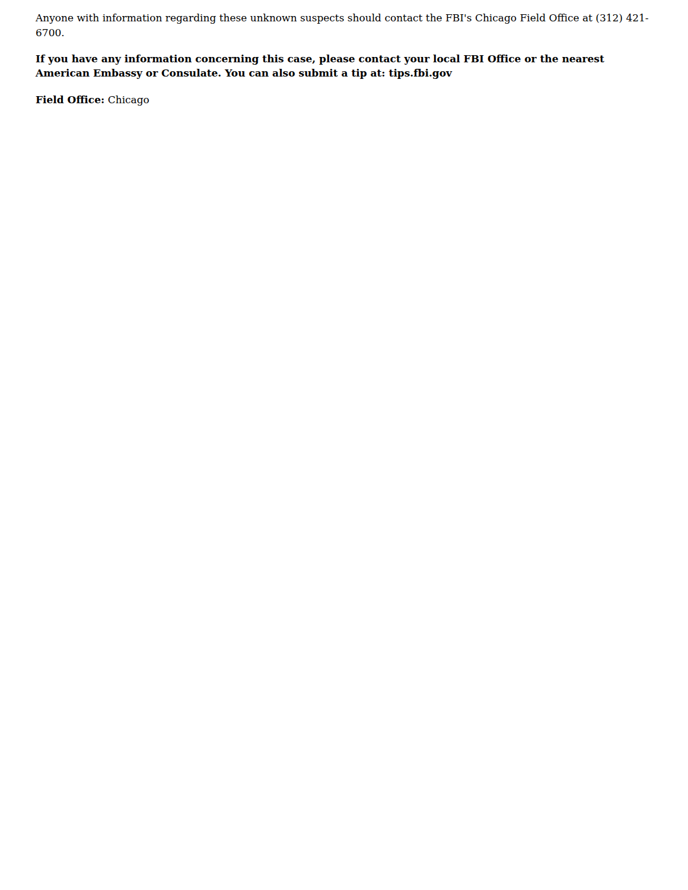Anyone with information regarding these unknown suspects should contact the FBI's Chicago Field Office at (312) 421-6700.
If you have any information concerning this case, please contact your local FBI Office or the nearest American Embassy or Consulate. You can also submit a tip at: tips.fbi.gov
Field Office: Chicago